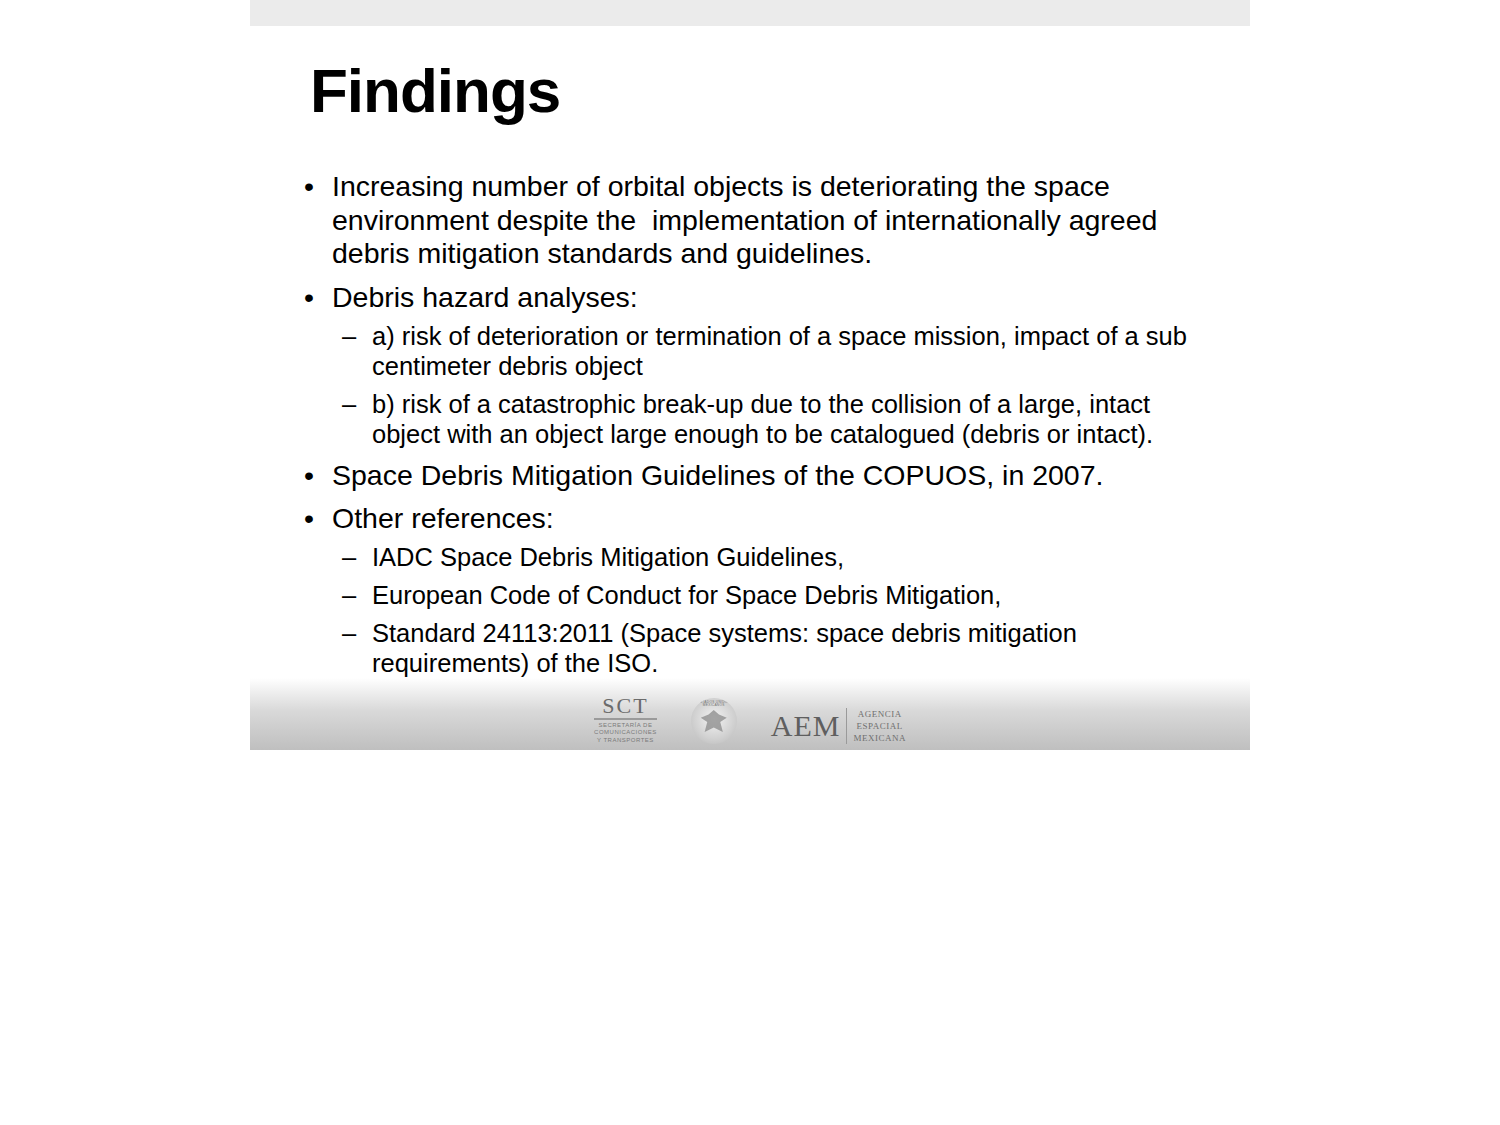Findings
Increasing number of orbital objects is deteriorating the space environment despite the implementation of internationally agreed debris mitigation standards and guidelines.
Debris hazard analyses:
a) risk of deterioration or termination of a space mission, impact of a sub centimeter debris object
b) risk of a catastrophic break-up due to the collision of a large, intact object with an object large enough to be catalogued (debris or intact).
Space Debris Mitigation Guidelines of the COPUOS, in 2007.
Other references:
IADC Space Debris Mitigation Guidelines,
European Code of Conduct for Space Debris Mitigation,
Standard 24113:2011 (Space systems: space debris mitigation requirements) of the ISO.
SCT
SECRETARÍA DE
COMUNICACIONES
Y TRANSPORTES
AEM
AGENCIA
ESPACIAL
MEXICANA